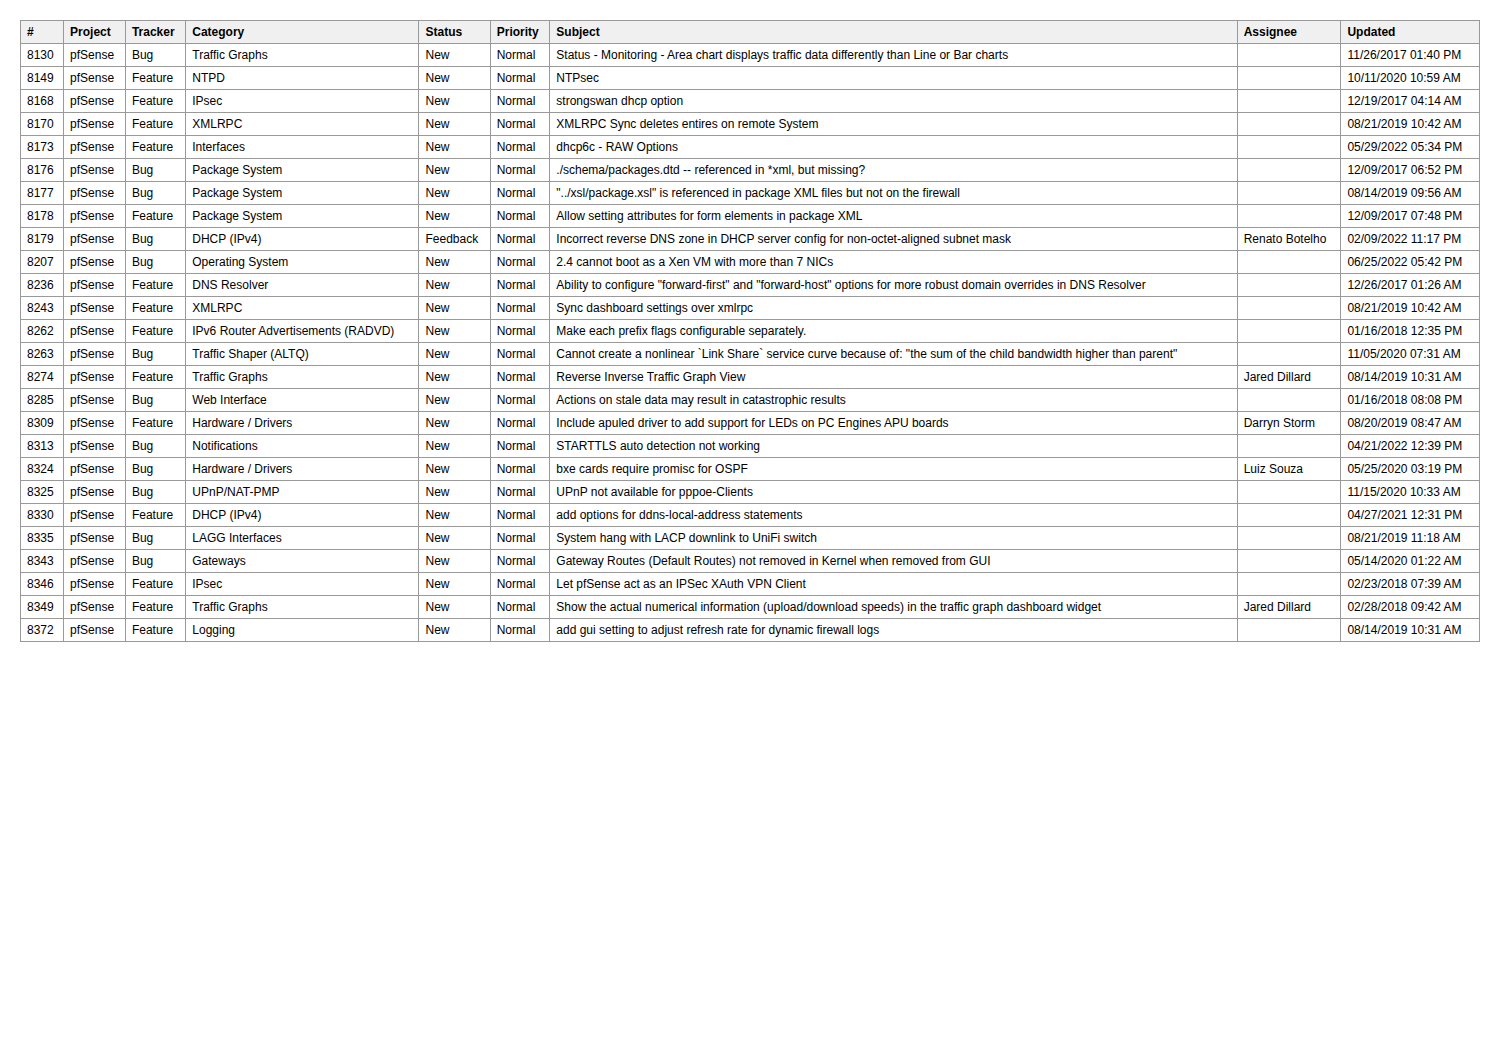Issue tracker listing
| # | Project | Tracker | Category | Status | Priority | Subject | Assignee | Updated |
| --- | --- | --- | --- | --- | --- | --- | --- | --- |
| 8130 | pfSense | Bug | Traffic Graphs | New | Normal | Status - Monitoring - Area chart displays traffic data differently than Line or Bar charts | | 11/26/2017 01:40 PM |
| 8149 | pfSense | Feature | NTPD | New | Normal | NTPsec | | 10/11/2020 10:59 AM |
| 8168 | pfSense | Feature | IPsec | New | Normal | strongswan dhcp option | | 12/19/2017 04:14 AM |
| 8170 | pfSense | Feature | XMLRPC | New | Normal | XMLRPC Sync deletes entires on remote System | | 08/21/2019 10:42 AM |
| 8173 | pfSense | Feature | Interfaces | New | Normal | dhcp6c - RAW Options | | 05/29/2022 05:34 PM |
| 8176 | pfSense | Bug | Package System | New | Normal | ./schema/packages.dtd -- referenced in *xml, but missing? | | 12/09/2017 06:52 PM |
| 8177 | pfSense | Bug | Package System | New | Normal | "../xsl/package.xsl" is referenced in package XML files but not on the firewall | | 08/14/2019 09:56 AM |
| 8178 | pfSense | Feature | Package System | New | Normal | Allow setting attributes for form elements in package XML | | 12/09/2017 07:48 PM |
| 8179 | pfSense | Bug | DHCP (IPv4) | Feedback | Normal | Incorrect reverse DNS zone in DHCP server config for non-octet-aligned subnet mask | Renato Botelho | 02/09/2022 11:17 PM |
| 8207 | pfSense | Bug | Operating System | New | Normal | 2.4 cannot boot as a Xen VM with more than 7 NICs | | 06/25/2022 05:42 PM |
| 8236 | pfSense | Feature | DNS Resolver | New | Normal | Ability to configure "forward-first" and "forward-host" options for more robust domain overrides in DNS Resolver | | 12/26/2017 01:26 AM |
| 8243 | pfSense | Feature | XMLRPC | New | Normal | Sync dashboard settings over xmlrpc | | 08/21/2019 10:42 AM |
| 8262 | pfSense | Feature | IPv6 Router Advertisements (RADVD) | New | Normal | Make each prefix flags configurable separately. | | 01/16/2018 12:35 PM |
| 8263 | pfSense | Bug | Traffic Shaper (ALTQ) | New | Normal | Cannot create a nonlinear `Link Share` service curve because of: "the sum of the child bandwidth higher than parent" | | 11/05/2020 07:31 AM |
| 8274 | pfSense | Feature | Traffic Graphs | New | Normal | Reverse Inverse Traffic Graph View | Jared Dillard | 08/14/2019 10:31 AM |
| 8285 | pfSense | Bug | Web Interface | New | Normal | Actions on stale data may result in catastrophic results | | 01/16/2018 08:08 PM |
| 8309 | pfSense | Feature | Hardware / Drivers | New | Normal | Include apuled driver to add support for LEDs on PC Engines APU boards | Darryn Storm | 08/20/2019 08:47 AM |
| 8313 | pfSense | Bug | Notifications | New | Normal | STARTTLS auto detection not working | | 04/21/2022 12:39 PM |
| 8324 | pfSense | Bug | Hardware / Drivers | New | Normal | bxe cards require promisc for OSPF | Luiz Souza | 05/25/2020 03:19 PM |
| 8325 | pfSense | Bug | UPnP/NAT-PMP | New | Normal | UPnP not available for pppoe-Clients | | 11/15/2020 10:33 AM |
| 8330 | pfSense | Feature | DHCP (IPv4) | New | Normal | add options for ddns-local-address statements | | 04/27/2021 12:31 PM |
| 8335 | pfSense | Bug | LAGG Interfaces | New | Normal | System hang with LACP downlink to UniFi switch | | 08/21/2019 11:18 AM |
| 8343 | pfSense | Bug | Gateways | New | Normal | Gateway Routes (Default Routes) not removed in Kernel when removed from GUI | | 05/14/2020 01:22 AM |
| 8346 | pfSense | Feature | IPsec | New | Normal | Let pfSense act as an IPSec XAuth VPN Client | | 02/23/2018 07:39 AM |
| 8349 | pfSense | Feature | Traffic Graphs | New | Normal | Show the actual numerical information (upload/download speeds) in the traffic graph dashboard widget | Jared Dillard | 02/28/2018 09:42 AM |
| 8372 | pfSense | Feature | Logging | New | Normal | add gui setting to adjust refresh rate for dynamic firewall logs | | 08/14/2019 10:31 AM |